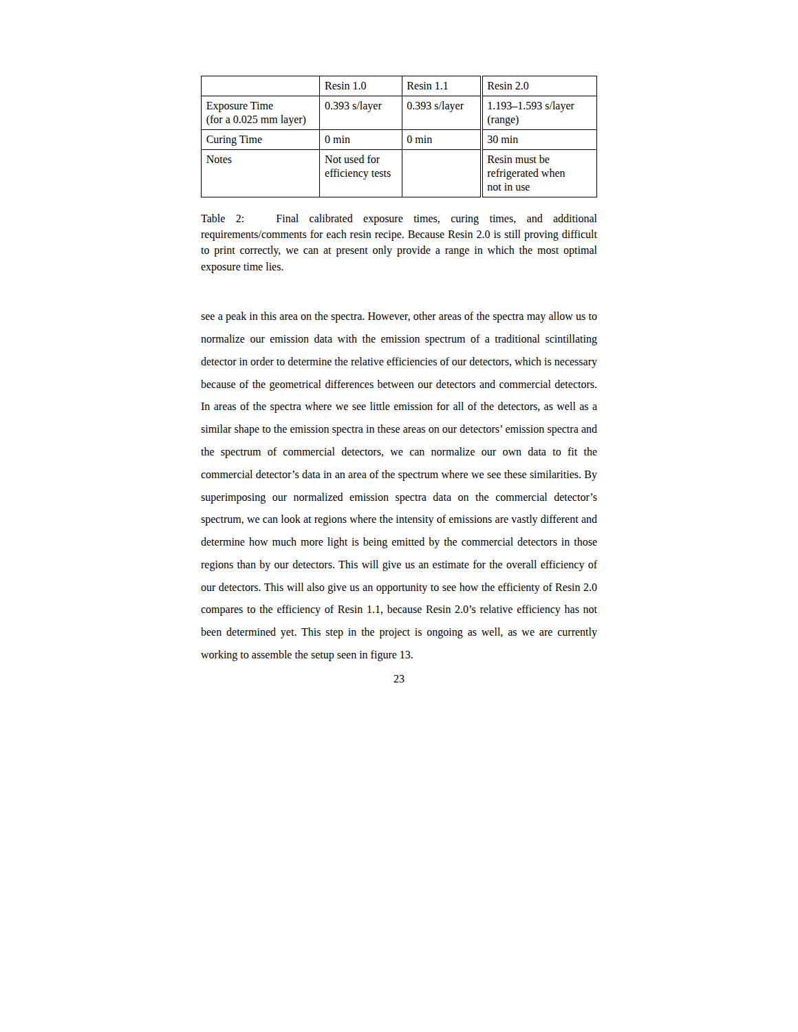| | Resin 1.0 | Resin 1.1 | Resin 2.0 |
| Exposure Time (for a 0.025 mm layer) | 0.393 s/layer | 0.393 s/layer | 1.193–1.593 s/layer (range) |
| Curing Time | 0 min | 0 min | 30 min |
| Notes | Not used for efficiency tests | | Resin must be refrigerated when not in use |
Table 2: Final calibrated exposure times, curing times, and additional requirements/comments for each resin recipe. Because Resin 2.0 is still proving difficult to print correctly, we can at present only provide a range in which the most optimal exposure time lies.
see a peak in this area on the spectra. However, other areas of the spectra may allow us to normalize our emission data with the emission spectrum of a traditional scintillating detector in order to determine the relative efficiencies of our detectors, which is necessary because of the geometrical differences between our detectors and commercial detectors. In areas of the spectra where we see little emission for all of the detectors, as well as a similar shape to the emission spectra in these areas on our detectors’ emission spectra and the spectrum of commercial detectors, we can normalize our own data to fit the commercial detector’s data in an area of the spectrum where we see these similarities. By superimposing our normalized emission spectra data on the commercial detector’s spectrum, we can look at regions where the intensity of emissions are vastly different and determine how much more light is being emitted by the commercial detectors in those regions than by our detectors. This will give us an estimate for the overall efficiency of our detectors. This will also give us an opportunity to see how the efficienty of Resin 2.0 compares to the efficiency of Resin 1.1, because Resin 2.0’s relative efficiency has not been determined yet. This step in the project is ongoing as well, as we are currently working to assemble the setup seen in figure 13.
23